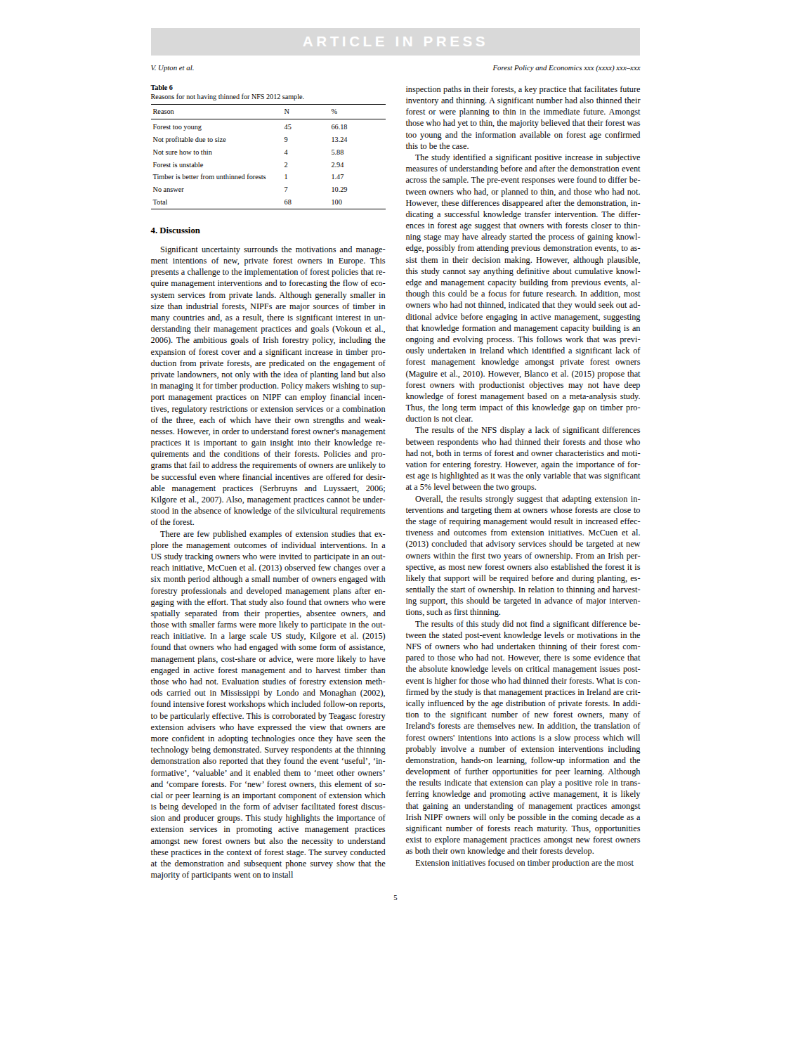ARTICLE IN PRESS
V. Upton et al.
Forest Policy and Economics xxx (xxxx) xxx–xxx
Table 6 Reasons for not having thinned for NFS 2012 sample.
| Reason | N | % |
| --- | --- | --- |
| Forest too young | 45 | 66.18 |
| Not profitable due to size | 9 | 13.24 |
| Not sure how to thin | 4 | 5.88 |
| Forest is unstable | 2 | 2.94 |
| Timber is better from unthinned forests | 1 | 1.47 |
| No answer | 7 | 10.29 |
| Total | 68 | 100 |
4. Discussion
Significant uncertainty surrounds the motivations and management intentions of new, private forest owners in Europe. This presents a challenge to the implementation of forest policies that require management interventions and to forecasting the flow of ecosystem services from private lands. Although generally smaller in size than industrial forests, NIPFs are major sources of timber in many countries and, as a result, there is significant interest in understanding their management practices and goals (Vokoun et al., 2006). The ambitious goals of Irish forestry policy, including the expansion of forest cover and a significant increase in timber production from private forests, are predicated on the engagement of private landowners, not only with the idea of planting land but also in managing it for timber production. Policy makers wishing to support management practices on NIPF can employ financial incentives, regulatory restrictions or extension services or a combination of the three, each of which have their own strengths and weaknesses. However, in order to understand forest owner's management practices it is important to gain insight into their knowledge requirements and the conditions of their forests. Policies and programs that fail to address the requirements of owners are unlikely to be successful even where financial incentives are offered for desirable management practices (Serbruyns and Luyssaert, 2006; Kilgore et al., 2007). Also, management practices cannot be understood in the absence of knowledge of the silvicultural requirements of the forest.
There are few published examples of extension studies that explore the management outcomes of individual interventions. In a US study tracking owners who were invited to participate in an outreach initiative, McCuen et al. (2013) observed few changes over a six month period although a small number of owners engaged with forestry professionals and developed management plans after engaging with the effort. That study also found that owners who were spatially separated from their properties, absentee owners, and those with smaller farms were more likely to participate in the outreach initiative. In a large scale US study, Kilgore et al. (2015) found that owners who had engaged with some form of assistance, management plans, cost-share or advice, were more likely to have engaged in active forest management and to harvest timber than those who had not. Evaluation studies of forestry extension methods carried out in Mississippi by Londo and Monaghan (2002), found intensive forest workshops which included follow-on reports, to be particularly effective. This is corroborated by Teagasc forestry extension advisers who have expressed the view that owners are more confident in adopting technologies once they have seen the technology being demonstrated. Survey respondents at the thinning demonstration also reported that they found the event ‘useful’, ‘informative’, ‘valuable’ and it enabled them to ‘meet other owners’ and ‘compare forests. For ‘new’ forest owners, this element of social or peer learning is an important component of extension which is being developed in the form of adviser facilitated forest discussion and producer groups. This study highlights the importance of extension services in promoting active management practices amongst new forest owners but also the necessity to understand these practices in the context of forest stage. The survey conducted at the demonstration and subsequent phone survey show that the majority of participants went on to install
inspection paths in their forests, a key practice that facilitates future inventory and thinning. A significant number had also thinned their forest or were planning to thin in the immediate future. Amongst those who had yet to thin, the majority believed that their forest was too young and the information available on forest age confirmed this to be the case.
The study identified a significant positive increase in subjective measures of understanding before and after the demonstration event across the sample. The pre-event responses were found to differ between owners who had, or planned to thin, and those who had not. However, these differences disappeared after the demonstration, indicating a successful knowledge transfer intervention. The differences in forest age suggest that owners with forests closer to thinning stage may have already started the process of gaining knowledge, possibly from attending previous demonstration events, to assist them in their decision making. However, although plausible, this study cannot say anything definitive about cumulative knowledge and management capacity building from previous events, although this could be a focus for future research. In addition, most owners who had not thinned, indicated that they would seek out additional advice before engaging in active management, suggesting that knowledge formation and management capacity building is an ongoing and evolving process. This follows work that was previously undertaken in Ireland which identified a significant lack of forest management knowledge amongst private forest owners (Maguire et al., 2010). However, Blanco et al. (2015) propose that forest owners with productionist objectives may not have deep knowledge of forest management based on a meta-analysis study. Thus, the long term impact of this knowledge gap on timber production is not clear.
The results of the NFS display a lack of significant differences between respondents who had thinned their forests and those who had not, both in terms of forest and owner characteristics and motivation for entering forestry. However, again the importance of forest age is highlighted as it was the only variable that was significant at a 5% level between the two groups.
Overall, the results strongly suggest that adapting extension interventions and targeting them at owners whose forests are close to the stage of requiring management would result in increased effectiveness and outcomes from extension initiatives. McCuen et al. (2013) concluded that advisory services should be targeted at new owners within the first two years of ownership. From an Irish perspective, as most new forest owners also established the forest it is likely that support will be required before and during planting, essentially the start of ownership. In relation to thinning and harvesting support, this should be targeted in advance of major interventions, such as first thinning.
The results of this study did not find a significant difference between the stated post-event knowledge levels or motivations in the NFS of owners who had undertaken thinning of their forest compared to those who had not. However, there is some evidence that the absolute knowledge levels on critical management issues post-event is higher for those who had thinned their forests. What is confirmed by the study is that management practices in Ireland are critically influenced by the age distribution of private forests. In addition to the significant number of new forest owners, many of Ireland's forests are themselves new. In addition, the translation of forest owners' intentions into actions is a slow process which will probably involve a number of extension interventions including demonstration, hands-on learning, follow-up information and the development of further opportunities for peer learning. Although the results indicate that extension can play a positive role in transferring knowledge and promoting active management, it is likely that gaining an understanding of management practices amongst Irish NIPF owners will only be possible in the coming decade as a significant number of forests reach maturity. Thus, opportunities exist to explore management practices amongst new forest owners as both their own knowledge and their forests develop.
Extension initiatives focused on timber production are the most
5